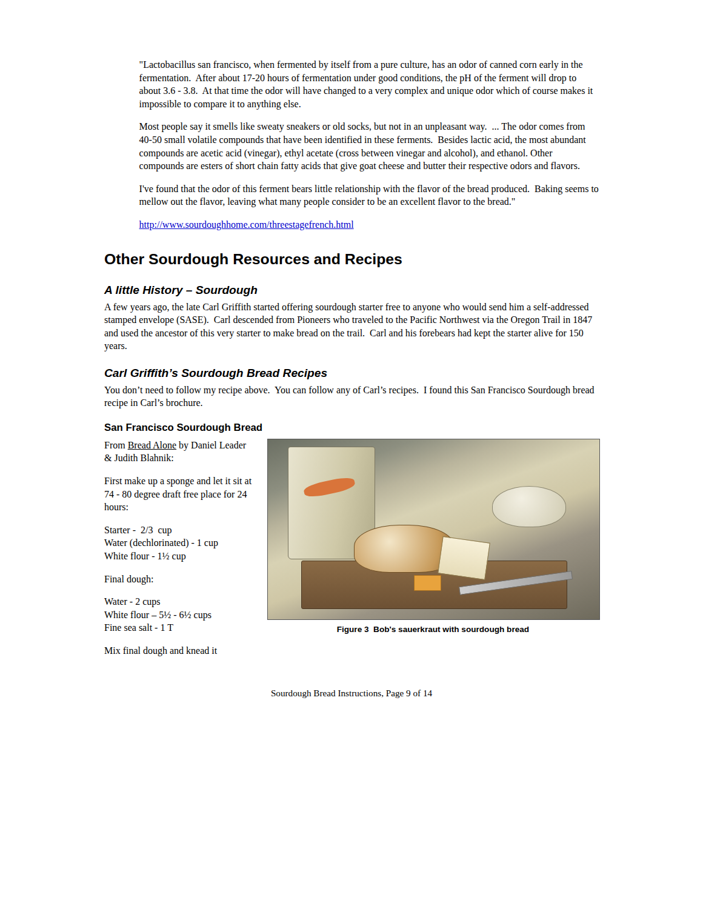"Lactobacillus san francisco, when fermented by itself from a pure culture, has an odor of canned corn early in the fermentation. After about 17-20 hours of fermentation under good conditions, the pH of the ferment will drop to about 3.6 - 3.8. At that time the odor will have changed to a very complex and unique odor which of course makes it impossible to compare it to anything else.
Most people say it smells like sweaty sneakers or old socks, but not in an unpleasant way. ... The odor comes from 40-50 small volatile compounds that have been identified in these ferments. Besides lactic acid, the most abundant compounds are acetic acid (vinegar), ethyl acetate (cross between vinegar and alcohol), and ethanol. Other compounds are esters of short chain fatty acids that give goat cheese and butter their respective odors and flavors.
I've found that the odor of this ferment bears little relationship with the flavor of the bread produced. Baking seems to mellow out the flavor, leaving what many people consider to be an excellent flavor to the bread."
http://www.sourdoughhome.com/threestagefrench.html
Other Sourdough Resources and Recipes
A little History – Sourdough
A few years ago, the late Carl Griffith started offering sourdough starter free to anyone who would send him a self-addressed stamped envelope (SASE). Carl descended from Pioneers who traveled to the Pacific Northwest via the Oregon Trail in 1847 and used the ancestor of this very starter to make bread on the trail. Carl and his forebears had kept the starter alive for 150 years.
Carl Griffith’s Sourdough Bread Recipes
You don’t need to follow my recipe above. You can follow any of Carl’s recipes. I found this San Francisco Sourdough bread recipe in Carl’s brochure.
San Francisco Sourdough Bread
From Bread Alone by Daniel Leader & Judith Blahnik:
First make up a sponge and let it sit at 74 - 80 degree draft free place for 24 hours:
Starter - 2/3 cup
Water (dechlorinated) - 1 cup
White flour - 1½ cup
Final dough:
Water - 2 cups
White flour – 5½ - 6½ cups
Fine sea salt - 1 T
Mix final dough and knead it
Figure 3 Bob's sauerkraut with sourdough bread
Sourdough Bread Instructions, Page 9 of 14